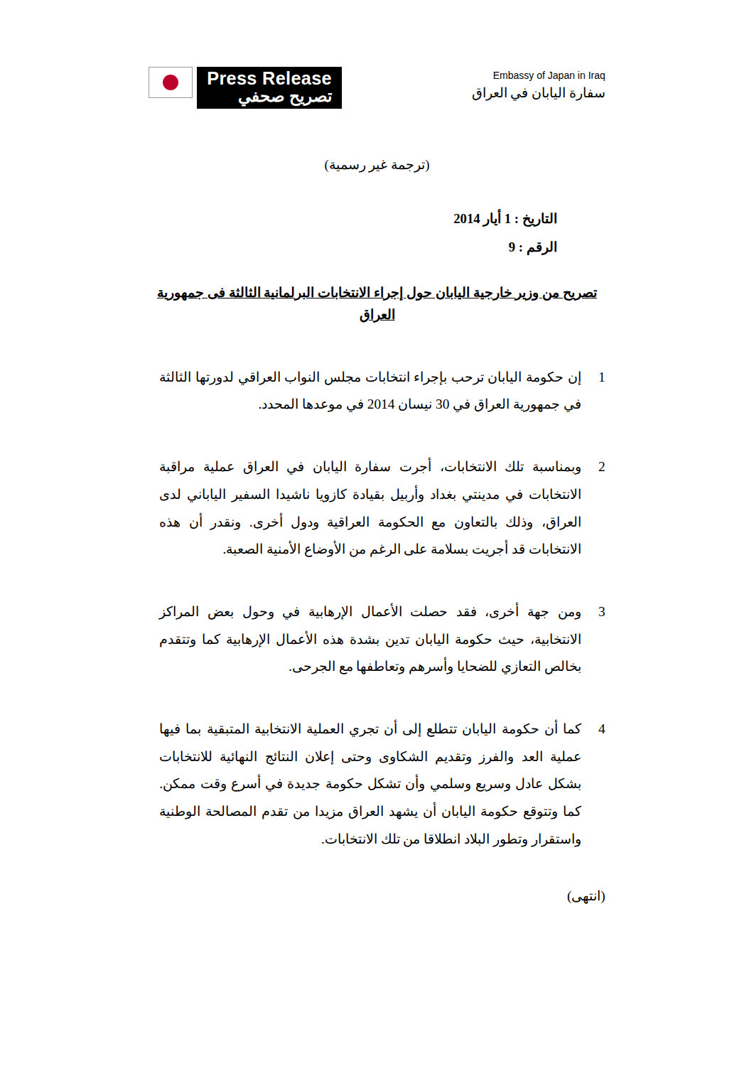Press Release تصريح صحفي
Embassy of Japan in Iraq
سفارة اليابان في العراق
(ترجمة غير رسمية)
التاريخ : 1 أيار 2014
الرقم : 9
تصريح من وزير خارجية اليابان حول إجراء الانتخابات البرلمانية الثالثة فى جمهورية العراق
1 إن حكومة اليابان ترحب بإجراء انتخابات مجلس النواب العراقي لدورتها الثالثة في جمهورية العراق في 30 نيسان 2014 في موعدها المحدد.
2 وبمناسبة تلك الانتخابات، أجرت سفارة اليابان في العراق عملية مراقبة الانتخابات في مدينتي بغداد وأربيل بقيادة كازويا ناشيدا السفير الياباني لدى العراق، وذلك بالتعاون مع الحكومة العراقية ودول أخرى. ونقدر أن هذه الانتخابات قد أجريت بسلامة على الرغم من الأوضاع الأمنية الصعبة.
3 ومن جهة أخرى، فقد حصلت الأعمال الإرهابية في وحول بعض المراكز الانتخابية، حيث حكومة اليابان تدين بشدة هذه الأعمال الإرهابية كما وتتقدم بخالص التعازي للضحايا وأسرهم وتعاطفها مع الجرحى.
4 كما أن حكومة اليابان تتطلع إلى أن تجري العملية الانتخابية المتبقية بما فيها عملية العد والفرز وتقديم الشكاوى وحتى إعلان النتائج النهائية للانتخابات بشكل عادل وسريع وسلمي وأن تشكل حكومة جديدة في أسرع وقت ممكن. كما وتتوقع حكومة اليابان أن يشهد العراق مزيدا من تقدم المصالحة الوطنية واستقرار وتطور البلاد انطلاقا من تلك الانتخابات.
(انتهى)